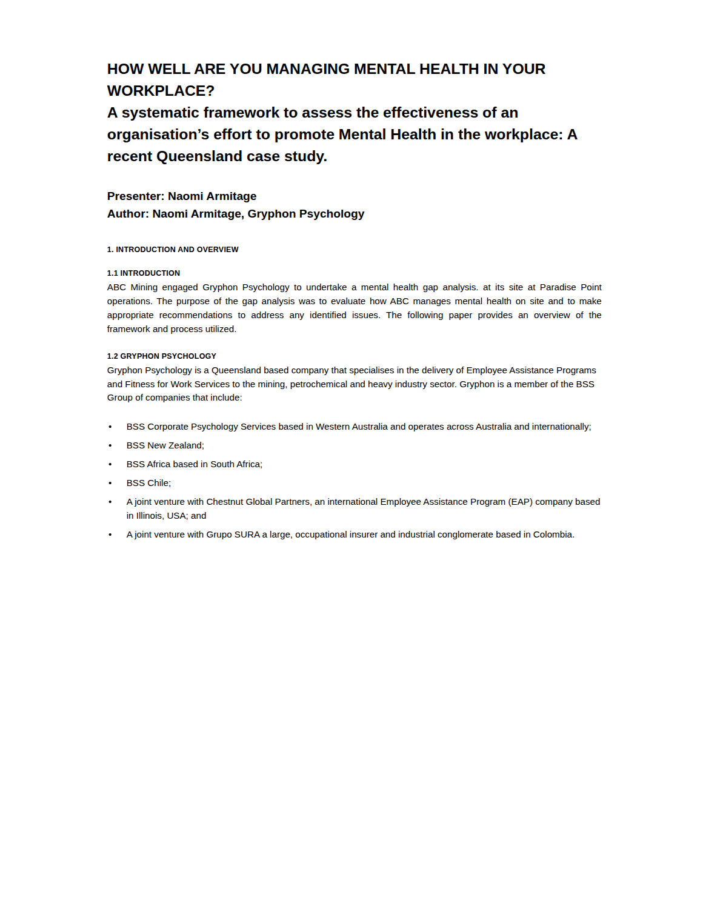HOW WELL ARE YOU MANAGING MENTAL HEALTH IN YOUR WORKPLACE?
A systematic framework to assess the effectiveness of an organisation’s effort to promote Mental Health in the workplace: A recent Queensland case study.
Presenter: Naomi Armitage
Author: Naomi Armitage, Gryphon Psychology
1. INTRODUCTION AND OVERVIEW
1.1 INTRODUCTION
ABC Mining engaged Gryphon Psychology to undertake a mental health gap analysis. at its site at Paradise Point operations. The purpose of the gap analysis was to evaluate how ABC manages mental health on site and to make appropriate recommendations to address any identified issues. The following paper provides an overview of the framework and process utilized.
1.2 GRYPHON PSYCHOLOGY
Gryphon Psychology is a Queensland based company that specialises in the delivery of Employee Assistance Programs and Fitness for Work Services to the mining, petrochemical and heavy industry sector. Gryphon is a member of the BSS Group of companies that include:
BSS Corporate Psychology Services based in Western Australia and operates across Australia and internationally;
BSS New Zealand;
BSS Africa based in South Africa;
BSS Chile;
A joint venture with Chestnut Global Partners, an international Employee Assistance Program (EAP) company based in Illinois, USA; and
A joint venture with Grupo SURA a large, occupational insurer and industrial conglomerate based in Colombia.